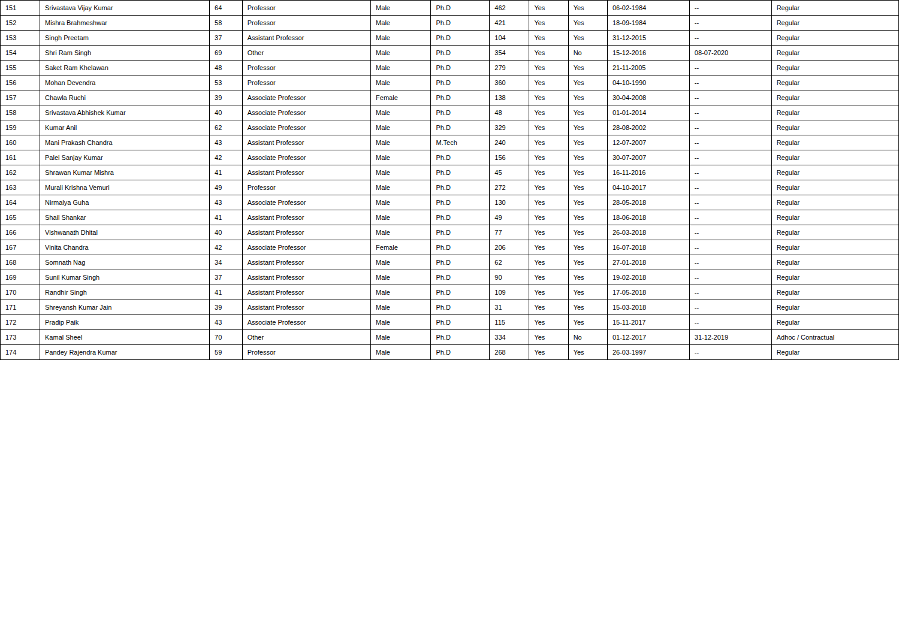| 151 | Srivastava Vijay Kumar | 64 | Professor | Male | Ph.D | 462 | Yes | Yes | 06-02-1984 | -- | Regular |
| 152 | Mishra Brahmeshwar | 58 | Professor | Male | Ph.D | 421 | Yes | Yes | 18-09-1984 | -- | Regular |
| 153 | Singh Preetam | 37 | Assistant Professor | Male | Ph.D | 104 | Yes | Yes | 31-12-2015 | -- | Regular |
| 154 | Shri Ram Singh | 69 | Other | Male | Ph.D | 354 | Yes | No | 15-12-2016 | 08-07-2020 | Regular |
| 155 | Saket Ram Khelawan | 48 | Professor | Male | Ph.D | 279 | Yes | Yes | 21-11-2005 | -- | Regular |
| 156 | Mohan Devendra | 53 | Professor | Male | Ph.D | 360 | Yes | Yes | 04-10-1990 | -- | Regular |
| 157 | Chawla Ruchi | 39 | Associate Professor | Female | Ph.D | 138 | Yes | Yes | 30-04-2008 | -- | Regular |
| 158 | Srivastava Abhishek Kumar | 40 | Associate Professor | Male | Ph.D | 48 | Yes | Yes | 01-01-2014 | -- | Regular |
| 159 | Kumar Anil | 62 | Associate Professor | Male | Ph.D | 329 | Yes | Yes | 28-08-2002 | -- | Regular |
| 160 | Mani Prakash Chandra | 43 | Assistant Professor | Male | M.Tech | 240 | Yes | Yes | 12-07-2007 | -- | Regular |
| 161 | Palei Sanjay Kumar | 42 | Associate Professor | Male | Ph.D | 156 | Yes | Yes | 30-07-2007 | -- | Regular |
| 162 | Shrawan Kumar Mishra | 41 | Assistant Professor | Male | Ph.D | 45 | Yes | Yes | 16-11-2016 | -- | Regular |
| 163 | Murali Krishna Vemuri | 49 | Professor | Male | Ph.D | 272 | Yes | Yes | 04-10-2017 | -- | Regular |
| 164 | Nirmalya Guha | 43 | Associate Professor | Male | Ph.D | 130 | Yes | Yes | 28-05-2018 | -- | Regular |
| 165 | Shail Shankar | 41 | Assistant Professor | Male | Ph.D | 49 | Yes | Yes | 18-06-2018 | -- | Regular |
| 166 | Vishwanath Dhital | 40 | Assistant Professor | Male | Ph.D | 77 | Yes | Yes | 26-03-2018 | -- | Regular |
| 167 | Vinita Chandra | 42 | Associate Professor | Female | Ph.D | 206 | Yes | Yes | 16-07-2018 | -- | Regular |
| 168 | Somnath Nag | 34 | Assistant Professor | Male | Ph.D | 62 | Yes | Yes | 27-01-2018 | -- | Regular |
| 169 | Sunil Kumar Singh | 37 | Assistant Professor | Male | Ph.D | 90 | Yes | Yes | 19-02-2018 | -- | Regular |
| 170 | Randhir Singh | 41 | Assistant Professor | Male | Ph.D | 109 | Yes | Yes | 17-05-2018 | -- | Regular |
| 171 | Shreyansh Kumar Jain | 39 | Assistant Professor | Male | Ph.D | 31 | Yes | Yes | 15-03-2018 | -- | Regular |
| 172 | Pradip Paik | 43 | Associate Professor | Male | Ph.D | 115 | Yes | Yes | 15-11-2017 | -- | Regular |
| 173 | Kamal Sheel | 70 | Other | Male | Ph.D | 334 | Yes | No | 01-12-2017 | 31-12-2019 | Adhoc / Contractual |
| 174 | Pandey Rajendra Kumar | 59 | Professor | Male | Ph.D | 268 | Yes | Yes | 26-03-1997 | -- | Regular |